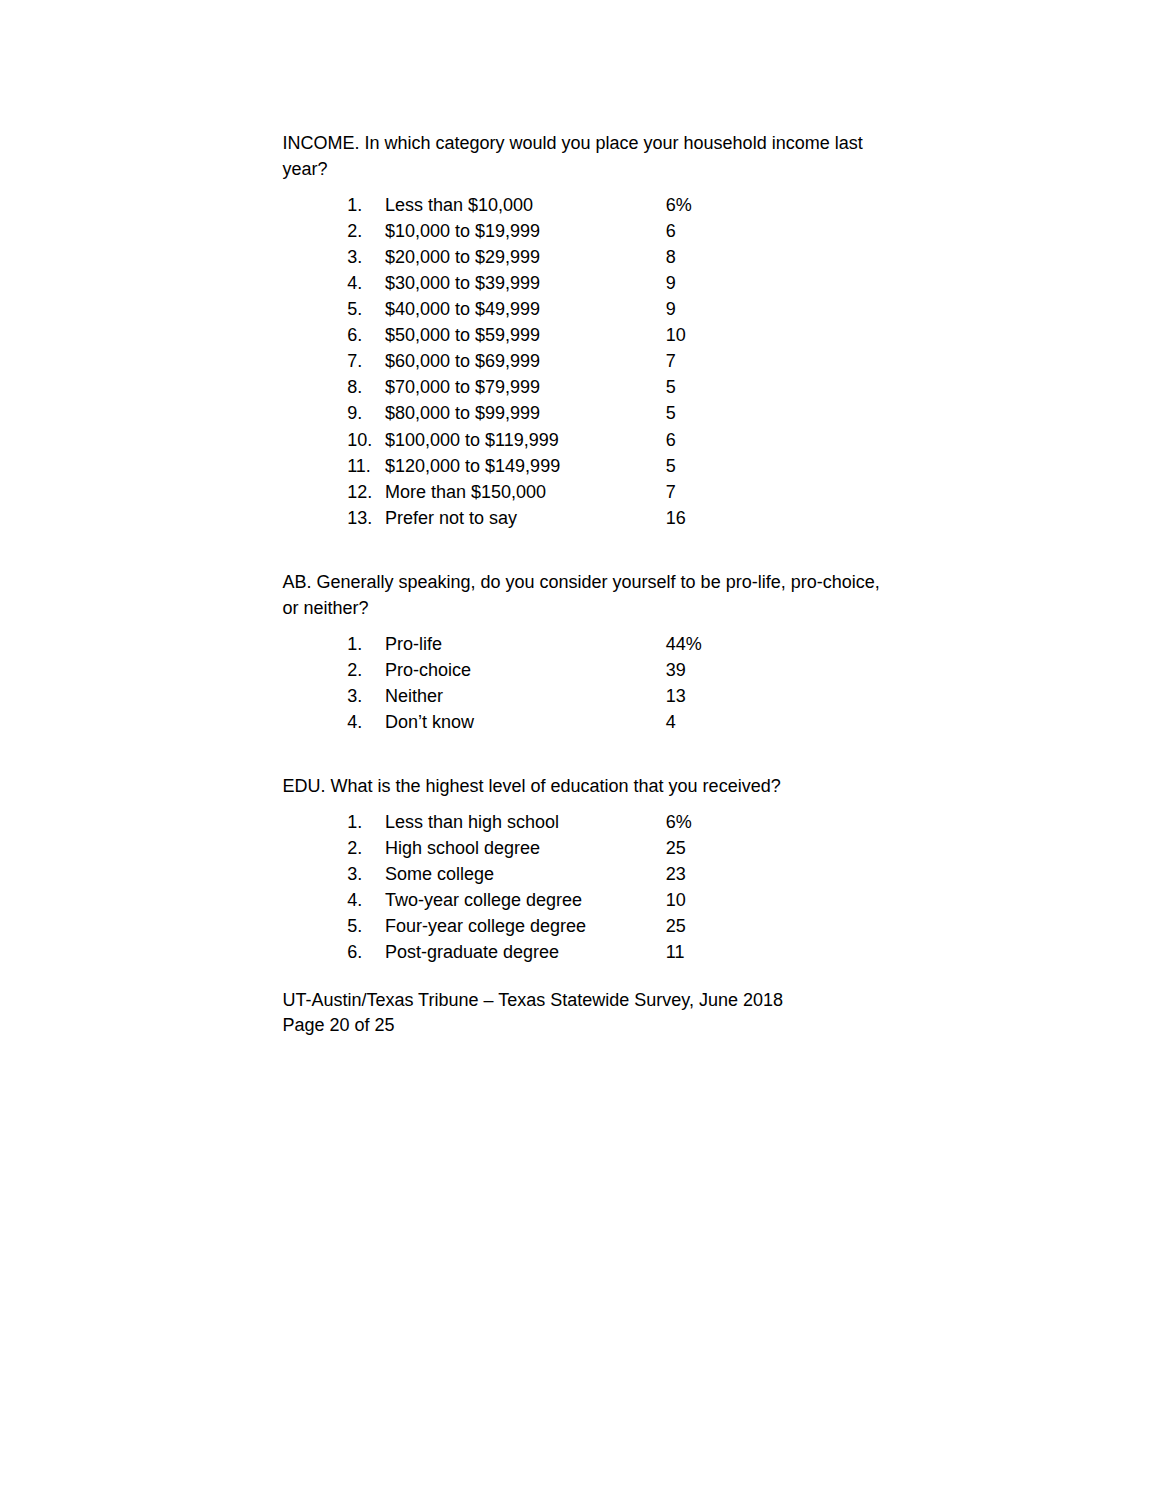INCOME. In which category would you place your household income last year?
1. Less than $10,0006%
2.$10,000 to $19,9996
3.$20,000 to $29,9998
4.$30,000 to $39,9999
5.$40,000 to $49,9999
6.$50,000 to $59,99910
7.$60,000 to $69,9997
8.$70,000 to $79,9995
9.$80,000 to $99,9995
10.$100,000 to $119,9996
11.$120,000 to $149,9995
12. More than $150,0007
13. Prefer not to say 16
AB. Generally speaking, do you consider yourself to be pro-life, pro-choice, or neither?
1. Pro-life 44%
2. Pro-choice 39
3. Neither 13
4. Don’t know 4
EDU. What is the highest level of education that you received?
1. Less than high school 6%
2. High school degree 25
3. Some college 23
4. Two-year college degree 10
5. Four-year college degree 25
6. Post-graduate degree 11
UT-Austin/Texas Tribune – Texas Statewide Survey, June 2018
Page 20 of 25